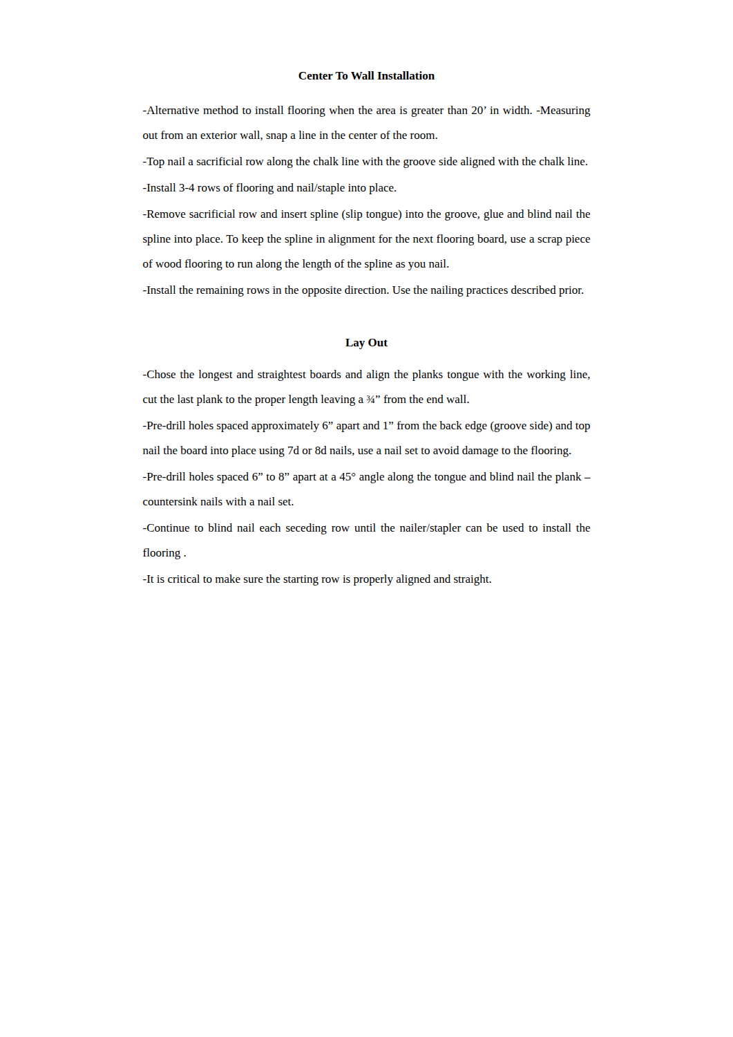Center To Wall Installation
-Alternative method to install flooring when the area is greater than 20’ in width. -Measuring out from an exterior wall, snap a line in the center of the room.
-Top nail a sacrificial row along the chalk line with the groove side aligned with the chalk line.
-Install 3-4 rows of flooring and nail/staple into place.
-Remove sacrificial row and insert spline (slip tongue) into the groove, glue and blind nail the spline into place. To keep the spline in alignment for the next flooring board, use a scrap piece of wood flooring to run along the length of the spline as you nail.
-Install the remaining rows in the opposite direction. Use the nailing practices described prior.
Lay Out
-Chose the longest and straightest boards and align the planks tongue with the working line, cut the last plank to the proper length leaving a ¾” from the end wall.
-Pre-drill holes spaced approximately 6” apart and 1” from the back edge (groove side) and top nail the board into place using 7d or 8d nails, use a nail set to avoid damage to the flooring.
-Pre-drill holes spaced 6” to 8” apart at a 45° angle along the tongue and blind nail the plank – countersink nails with a nail set.
-Continue to blind nail each seceding row until the nailer/stapler can be used to install the flooring .
-It is critical to make sure the starting row is properly aligned and straight.